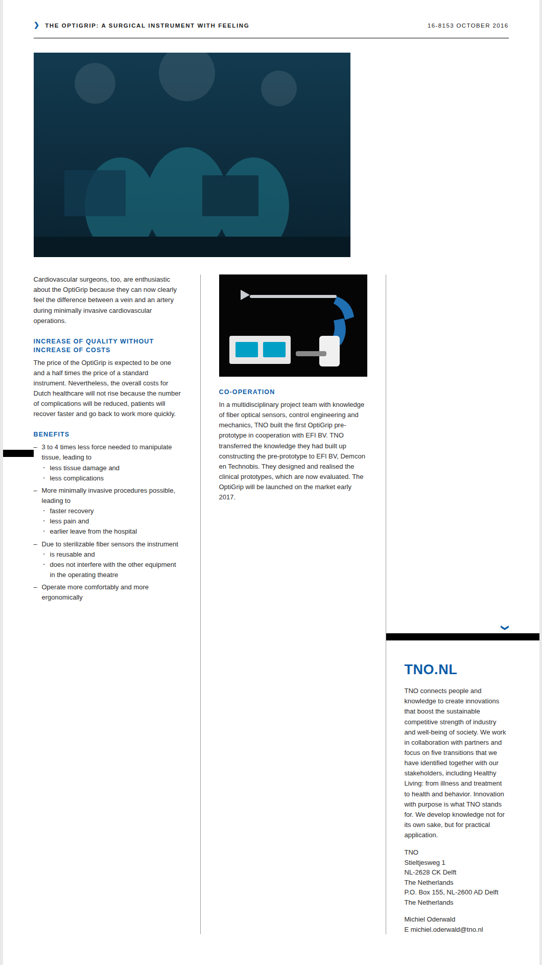❯The OptiGrip: a surgical instrument with feeling
16-8153 October 2016
Cardiovascular surgeons, too, are enthusiastic about the OptiGrip because they can now clearly feel the difference between a vein and an artery during minimally invasive cardiovascular operations.
Increase of quality without increase of costs
The price of the OptiGrip is expected to be one and a half times the price of a standard instrument. Nevertheless, the overall costs for Dutch healthcare will not rise because the number of complications will be reduced, patients will recover faster and go back to work more quickly.
Benefits
3 to 4 times less force needed to manipulate tissue, leading to
less tissue damage and
less complications
More minimally invasive procedures possible, leading to
faster recovery
less pain and
earlier leave from the hospital
Due to sterilizable fiber sensors the instrument
is reusable and
does not interfere with the other equipment in the operating theatre
Operate more comfortably and more ergonomically
Co-operation
In a multidisciplinary project team with knowledge of fiber optical sensors, control engineering and mechanics, TNO built the first OptiGrip pre-prototype in cooperation with EFI BV. TNO transferred the knowledge they had built up constructing the pre-prototype to EFI BV, Demcon en Technobis. They designed and realised the clinical prototypes, which are now evaluated. The OptiGrip will be launched on the market early 2017.
TNO.NL
TNO connects people and knowledge to create innovations that boost the sustainable competitive strength of industry and well-being of society. We work in collaboration with partners and focus on five transitions that we have identified together with our stakeholders, including Healthy Living: from illness and treatment to health and behavior. Innovation with purpose is what TNO stands for. We develop knowledge not for its own sake, but for practical application.
TNO
Stieltjesweg 1
NL-2628 CK Delft
The Netherlands
P.O. Box 155, NL-2600 AD Delft
The Netherlands
Michiel Oderwald
E michiel.oderwald@tno.nl